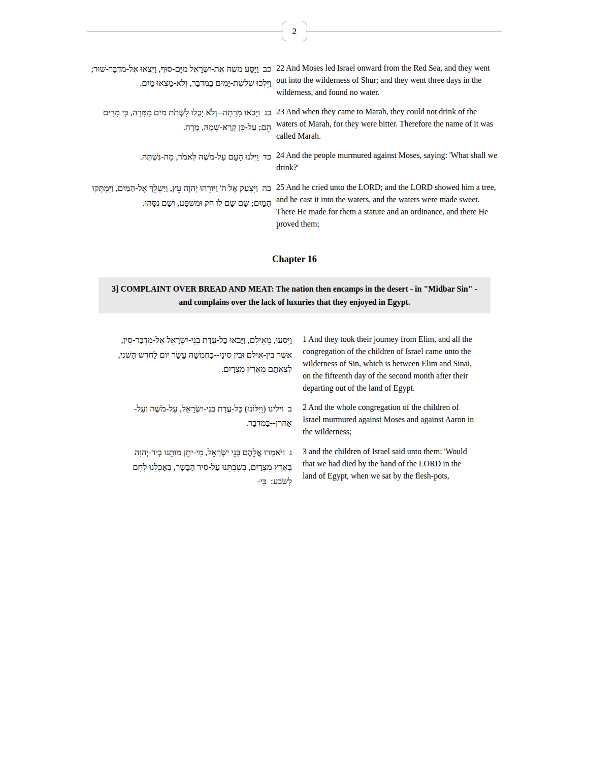2
| כב וַיַּסַּע מֹשֶׁה אֶת-יִשְׂרָאֵל מִיַּם-סוּף, וַיֵּצְאוּ אֶל-מִדְבַּר-שׁוּר; וַיֵּלְכוּ שְׁלֹשֶׁת-יָמִים בַּמִּדְבָּר, וְלֹא-מָצְאוּ מָיִם. | 22 And Moses led Israel onward from the Red Sea, and they went out into the wilderness of Shur; and they went three days in the wilderness, and found no water. |
| כג וַיָּבֹאוּ מָרָתָה--וְלֹא יָכְלוּ לִשְׁתֹּת מַיִם מִמָּרָה, כִּי מָרִים הֵם; עַל-כֵּן קָרָא-שְׁמָהּ, מָרָה. | 23 And when they came to Marah, they could not drink of the waters of Marah, for they were bitter. Therefore the name of it was called Marah. |
| כד וַיִּלֹּנוּ הָעָם עַל-מֹשֶׁה לֵּאמֹר, מַה-נִּשְׁתֶּה. | 24 And the people murmured against Moses, saying: 'What shall we drink?' |
| כה וַיִּצְעַק אֶל ה' וַיּוֹרֵהוּ יְהוָה עֵץ, וַיַּשְׁלֵךְ אֶל-הַמַּיִם, וַיִּמְתְּקוּ הַמָּיִם; שָׁם שָׂם לוֹ חֹק וּמִשְׁפָּט, וְשָׁם נִסָּהוּ. | 25 And he cried unto the LORD; and the LORD showed him a tree, and he cast it into the waters, and the waters were made sweet. There He made for them a statute and an ordinance, and there He proved them; |
Chapter 16
3] COMPLAINT OVER BREAD AND MEAT: The nation then encamps in the desert - in "Midbar Sin" - and complains over the lack of luxuries that they enjoyed in Egypt.
| וַיִּסְעוּ, מֵאֵילִם, וַיָּבֹאוּ כָּל-עֲדַת בְּנֵי-יִשְׂרָאֵל אֶל-מִדְבַּר-סִין, אֲשֶׁר בֵּין-אֵילִם וּבֵין סִינָי--בַּחֲמִשָּׁה עָשָׂר יוֹם לַחֹדֶשׁ הַשֵּׁנִי, לְצֵאתָם מֵאֶרֶץ מִצְרָיִם. | 1 And they took their journey from Elim, and all the congregation of the children of Israel came unto the wilderness of Sin, which is between Elim and Sinai, on the fifteenth day of the second month after their departing out of the land of Egypt. |
| ב וילינו (וַיִּלּוֹנוּ) כָּל-עֲדַת בְּנֵי-יִשְׂרָאֵל, עַל-מֹשֶׁה וְעַל-אַהֲרֹן--בַּמִּדְבָּר. | 2 And the whole congregation of the children of Israel murmured against Moses and against Aaron in the wilderness; |
| ג וַיֹּאמְרוּ אֲלֵהֶם בְּנֵי יִשְׂרָאֵל, מִי-יִתֵּן מוּתֵנוּ בְיַד-יְהוָה בְּאֶרֶץ מִצְרַיִם, בְּשִׁבְתֵּנוּ עַל-סִיר הַבָּשָׂר, בְּאָכְלֵנוּ לֶחֶם לָשֹׂבַע: כִּי- | 3 and the children of Israel said unto them: 'Would that we had died by the hand of the LORD in the land of Egypt, when we sat by the flesh-pots, |